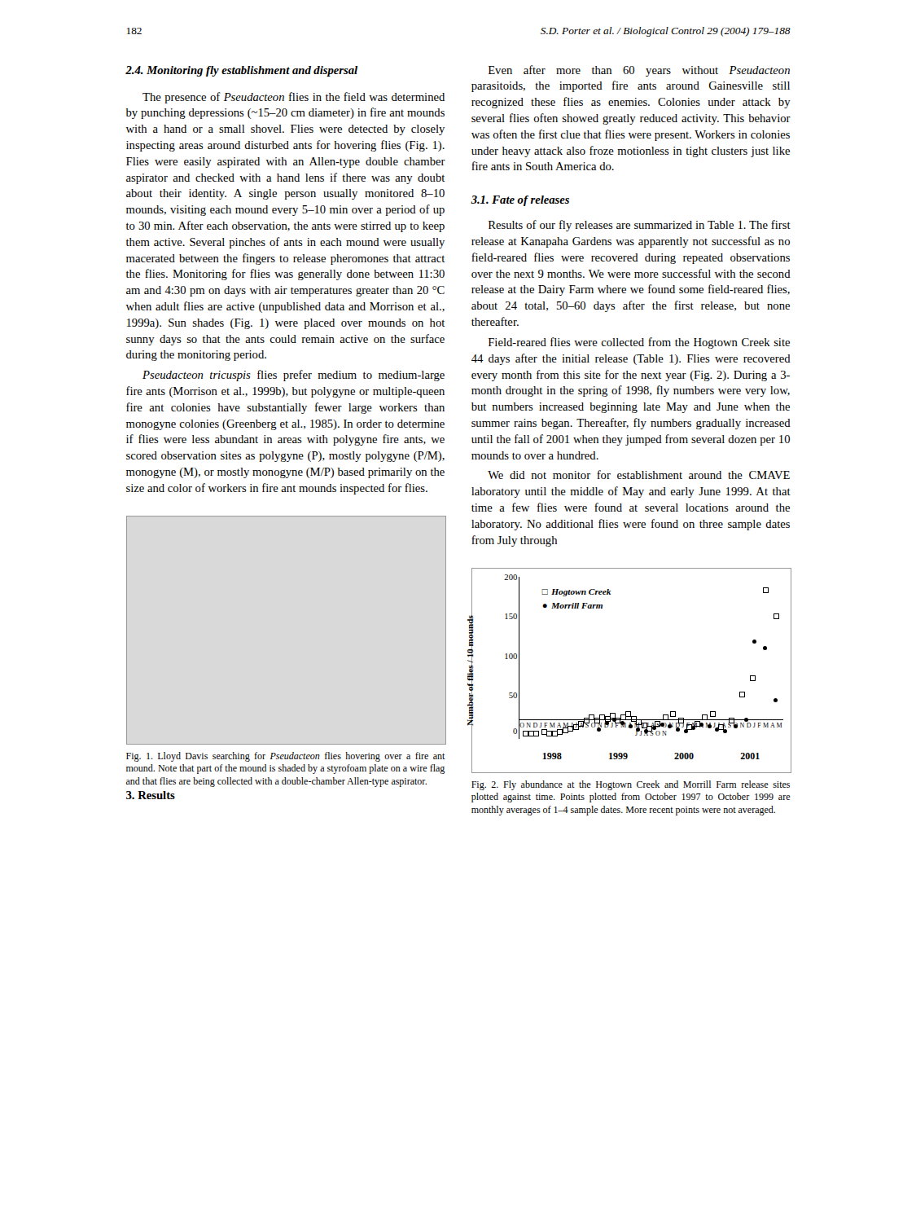182 S.D. Porter et al. / Biological Control 29 (2004) 179–188
2.4. Monitoring fly establishment and dispersal
The presence of Pseudacteon flies in the field was determined by punching depressions (~15–20 cm diameter) in fire ant mounds with a hand or a small shovel. Flies were detected by closely inspecting areas around disturbed ants for hovering flies (Fig. 1). Flies were easily aspirated with an Allen-type double chamber aspirator and checked with a hand lens if there was any doubt about their identity. A single person usually monitored 8–10 mounds, visiting each mound every 5–10 min over a period of up to 30 min. After each observation, the ants were stirred up to keep them active. Several pinches of ants in each mound were usually macerated between the fingers to release pheromones that attract the flies. Monitoring for flies was generally done between 11:30 am and 4:30 pm on days with air temperatures greater than 20 °C when adult flies are active (unpublished data and Morrison et al., 1999a). Sun shades (Fig. 1) were placed over mounds on hot sunny days so that the ants could remain active on the surface during the monitoring period.
Pseudacteon tricuspis flies prefer medium to medium-large fire ants (Morrison et al., 1999b), but polygyne or multiple-queen fire ant colonies have substantially fewer large workers than monogyne colonies (Greenberg et al., 1985). In order to determine if flies were less abundant in areas with polygyne fire ants, we scored observation sites as polygyne (P), mostly polygyne (P/M), monogyne (M), or mostly monogyne (M/P) based primarily on the size and color of workers in fire ant mounds inspected for flies.
Fig. 1. Lloyd Davis searching for Pseudacteon flies hovering over a fire ant mound. Note that part of the mound is shaded by a styrofoam plate on a wire flag and that flies are being collected with a double-chamber Allen-type aspirator.
3. Results
Even after more than 60 years without Pseudacteon parasitoids, the imported fire ants around Gainesville still recognized these flies as enemies. Colonies under attack by several flies often showed greatly reduced activity. This behavior was often the first clue that flies were present. Workers in colonies under heavy attack also froze motionless in tight clusters just like fire ants in South America do.
3.1. Fate of releases
Results of our fly releases are summarized in Table 1. The first release at Kanapaha Gardens was apparently not successful as no field-reared flies were recovered during repeated observations over the next 9 months. We were more successful with the second release at the Dairy Farm where we found some field-reared flies, about 24 total, 50–60 days after the first release, but none thereafter.
Field-reared flies were collected from the Hogtown Creek site 44 days after the initial release (Table 1). Flies were recovered every month from this site for the next year (Fig. 2). During a 3-month drought in the spring of 1998, fly numbers were very low, but numbers increased beginning late May and June when the summer rains began. Thereafter, fly numbers gradually increased until the fall of 2001 when they jumped from several dozen per 10 mounds to over a hundred.
We did not monitor for establishment around the CMAVE laboratory until the middle of May and early June 1999. At that time a few flies were found at several locations around the laboratory. No additional flies were found on three sample dates from July through
Number of flies / 10 mounds
200
150
100
50
0
□Hogtown Creek
●Morrill Farm
O N D J F M A M J J A S O N D J F M A M J J A S O N D J F M A M J J A S O N D J F M A M J J A S O N
1998199920002001
Fig. 2. Fly abundance at the Hogtown Creek and Morrill Farm release sites plotted against time. Points plotted from October 1997 to October 1999 are monthly averages of 1–4 sample dates. More recent points were not averaged.